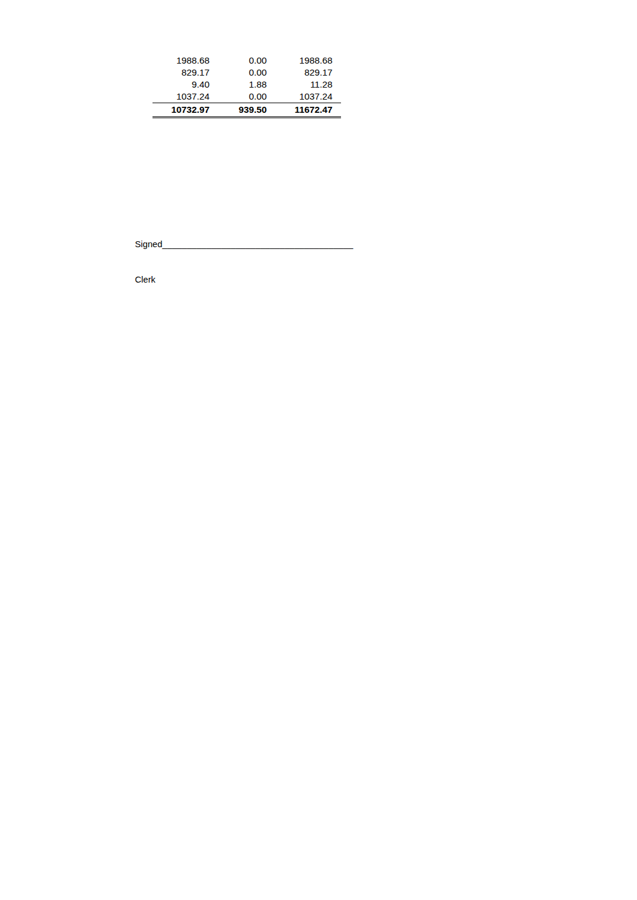| 1988.68 | 0.00 | 1988.68 |
| 829.17 | 0.00 | 829.17 |
| 9.40 | 1.88 | 11.28 |
| 1037.24 | 0.00 | 1037.24 |
| 10732.97 | 939.50 | 11672.47 |
Signed_______________________________________
Clerk